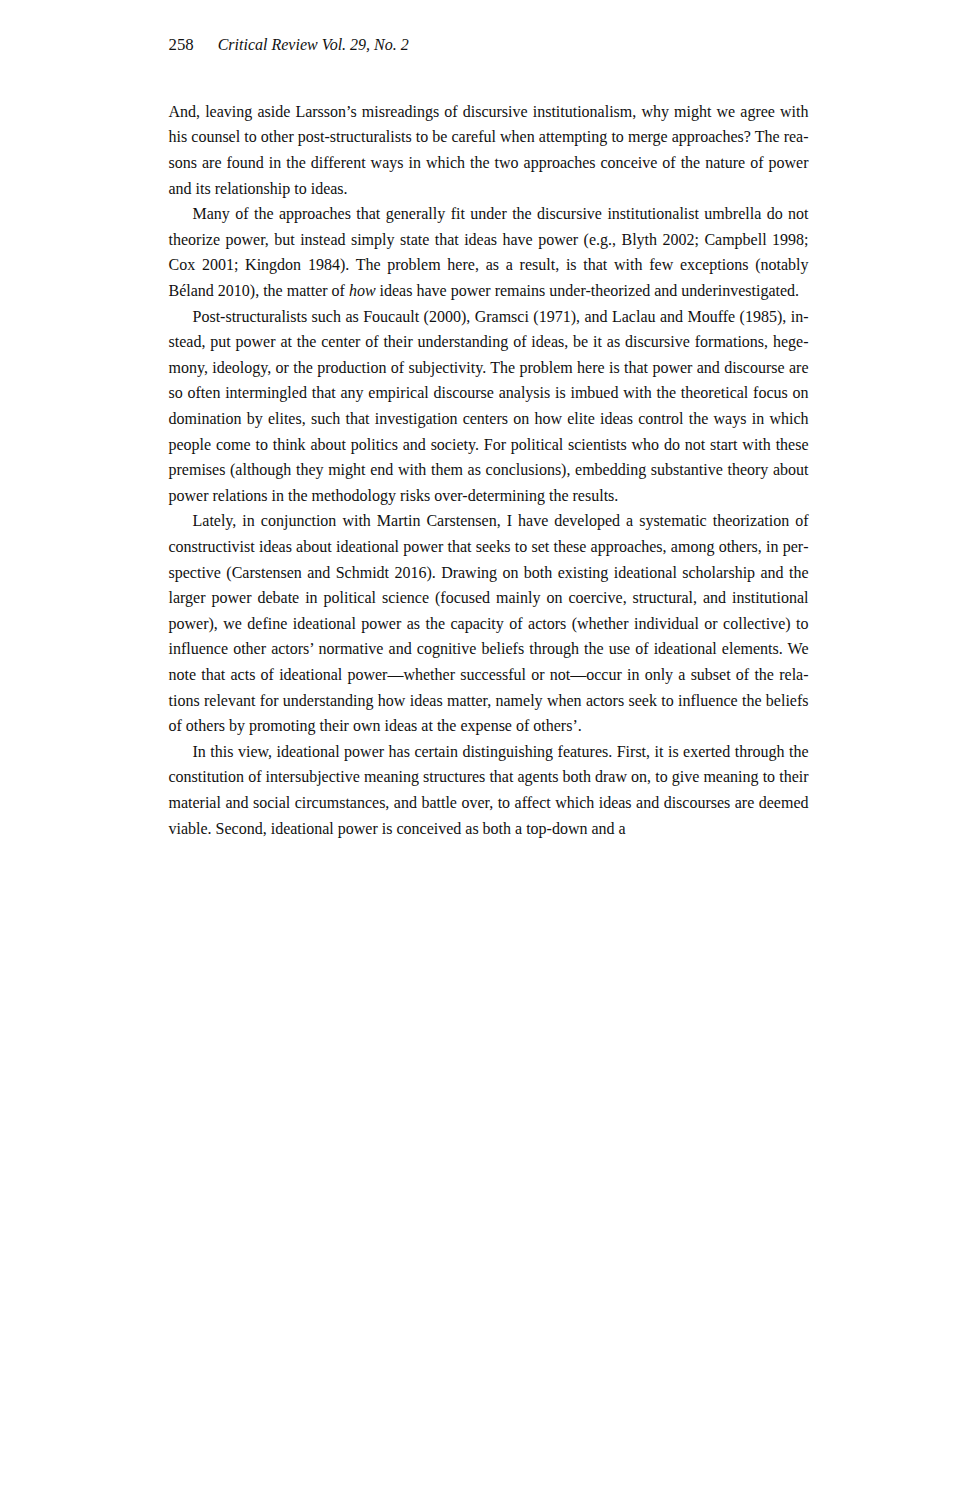258 Critical Review Vol. 29, No. 2
And, leaving aside Larsson’s misreadings of discursive institutionalism, why might we agree with his counsel to other post-structuralists to be careful when attempting to merge approaches? The reasons are found in the different ways in which the two approaches conceive of the nature of power and its relationship to ideas.
Many of the approaches that generally fit under the discursive institutionalist umbrella do not theorize power, but instead simply state that ideas have power (e.g., Blyth 2002; Campbell 1998; Cox 2001; Kingdon 1984). The problem here, as a result, is that with few exceptions (notably Béland 2010), the matter of how ideas have power remains under-theorized and underinvestigated.
Post-structuralists such as Foucault (2000), Gramsci (1971), and Laclau and Mouffe (1985), instead, put power at the center of their understanding of ideas, be it as discursive formations, hegemony, ideology, or the production of subjectivity. The problem here is that power and discourse are so often intermingled that any empirical discourse analysis is imbued with the theoretical focus on domination by elites, such that investigation centers on how elite ideas control the ways in which people come to think about politics and society. For political scientists who do not start with these premises (although they might end with them as conclusions), embedding substantive theory about power relations in the methodology risks over-determining the results.
Lately, in conjunction with Martin Carstensen, I have developed a systematic theorization of constructivist ideas about ideational power that seeks to set these approaches, among others, in perspective (Carstensen and Schmidt 2016). Drawing on both existing ideational scholarship and the larger power debate in political science (focused mainly on coercive, structural, and institutional power), we define ideational power as the capacity of actors (whether individual or collective) to influence other actors’ normative and cognitive beliefs through the use of ideational elements. We note that acts of ideational power—whether successful or not—occur in only a subset of the relations relevant for understanding how ideas matter, namely when actors seek to influence the beliefs of others by promoting their own ideas at the expense of others’.
In this view, ideational power has certain distinguishing features. First, it is exerted through the constitution of intersubjective meaning structures that agents both draw on, to give meaning to their material and social circumstances, and battle over, to affect which ideas and discourses are deemed viable. Second, ideational power is conceived as both a top-down and a